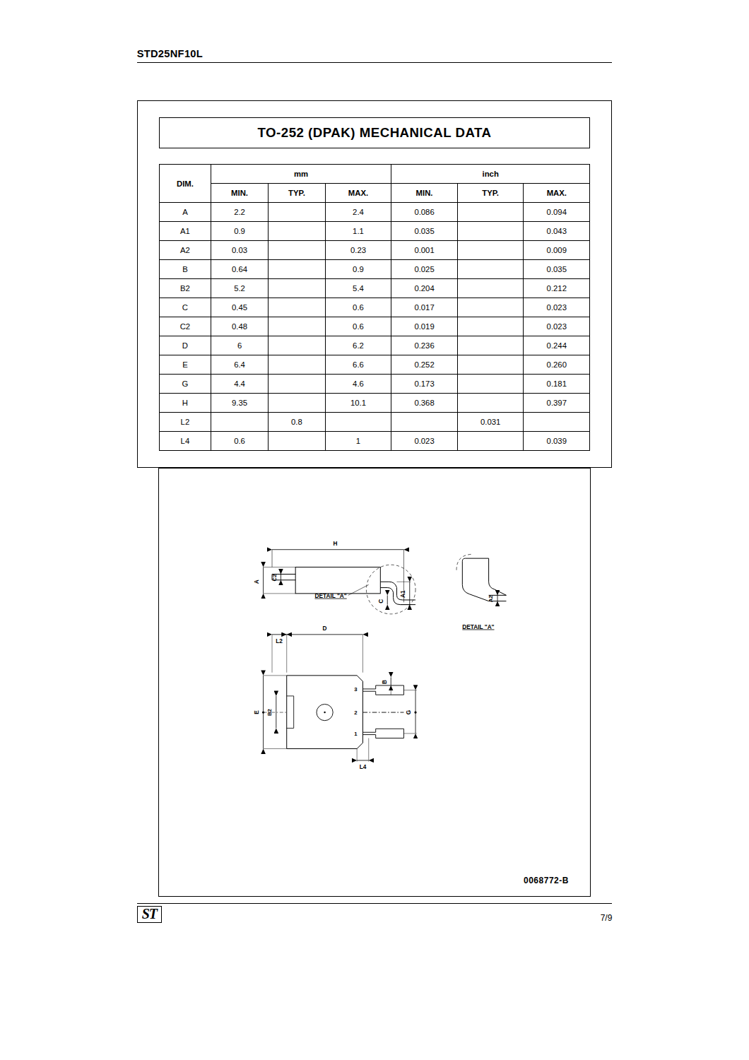STD25NF10L
TO-252 (DPAK) MECHANICAL DATA
| DIM. | mm | inch |
| --- | --- | --- |
| MIN. | TYP. | MAX. | MIN. | TYP. | MAX. |
| A | 2.2 | | 2.4 | 0.086 | | 0.094 |
| A1 | 0.9 | | 1.1 | 0.035 | | 0.043 |
| A2 | 0.03 | | 0.23 | 0.001 | | 0.009 |
| B | 0.64 | | 0.9 | 0.025 | | 0.035 |
| B2 | 5.2 | | 5.4 | 0.204 | | 0.212 |
| C | 0.45 | | 0.6 | 0.017 | | 0.023 |
| C2 | 0.48 | | 0.6 | 0.019 | | 0.023 |
| D | 6 | | 6.2 | 0.236 | | 0.244 |
| E | 6.4 | | 6.6 | 0.252 | | 0.260 |
| G | 4.4 | | 4.6 | 0.173 | | 0.181 |
| H | 9.35 | | 10.1 | 0.368 | | 0.397 |
| L2 | | 0.8 | | | 0.031 | |
| L4 | 0.6 | | 1 | 0.023 | | 0.039 |
H A C2 DETAIL "A" C A1 A2 DETAIL "A" L2 D 3 2 1 B E B2 G L4
0068772-B
ST
7/9